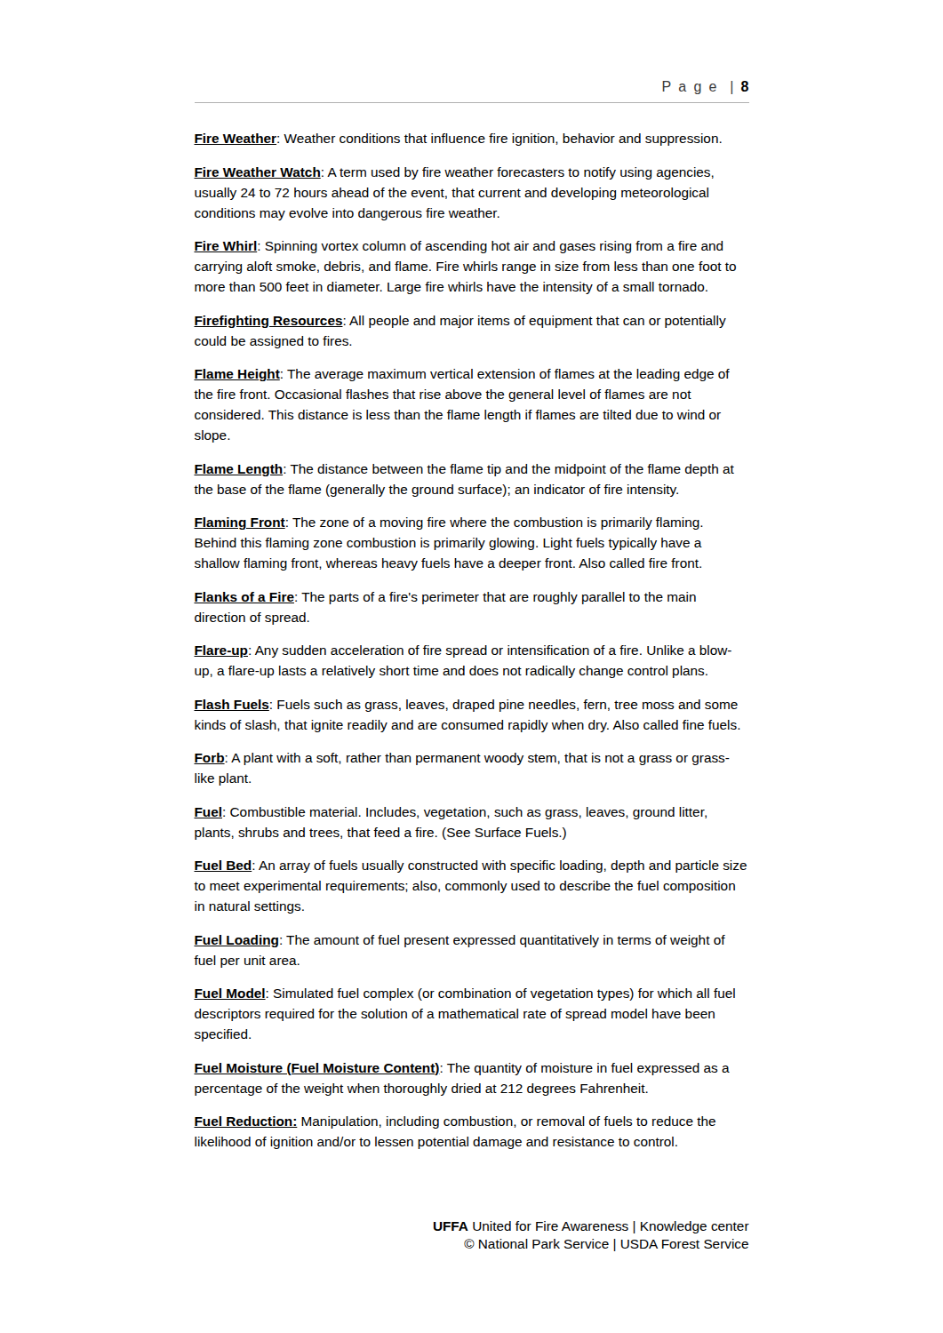P a g e | 8
Fire Weather: Weather conditions that influence fire ignition, behavior and suppression.
Fire Weather Watch: A term used by fire weather forecasters to notify using agencies, usually 24 to 72 hours ahead of the event, that current and developing meteorological conditions may evolve into dangerous fire weather.
Fire Whirl: Spinning vortex column of ascending hot air and gases rising from a fire and carrying aloft smoke, debris, and flame. Fire whirls range in size from less than one foot to more than 500 feet in diameter. Large fire whirls have the intensity of a small tornado.
Firefighting Resources: All people and major items of equipment that can or potentially could be assigned to fires.
Flame Height: The average maximum vertical extension of flames at the leading edge of the fire front. Occasional flashes that rise above the general level of flames are not considered. This distance is less than the flame length if flames are tilted due to wind or slope.
Flame Length: The distance between the flame tip and the midpoint of the flame depth at the base of the flame (generally the ground surface); an indicator of fire intensity.
Flaming Front: The zone of a moving fire where the combustion is primarily flaming. Behind this flaming zone combustion is primarily glowing. Light fuels typically have a shallow flaming front, whereas heavy fuels have a deeper front. Also called fire front.
Flanks of a Fire: The parts of a fire's perimeter that are roughly parallel to the main direction of spread.
Flare-up: Any sudden acceleration of fire spread or intensification of a fire. Unlike a blow-up, a flare-up lasts a relatively short time and does not radically change control plans.
Flash Fuels: Fuels such as grass, leaves, draped pine needles, fern, tree moss and some kinds of slash, that ignite readily and are consumed rapidly when dry. Also called fine fuels.
Forb: A plant with a soft, rather than permanent woody stem, that is not a grass or grass-like plant.
Fuel: Combustible material. Includes, vegetation, such as grass, leaves, ground litter, plants, shrubs and trees, that feed a fire. (See Surface Fuels.)
Fuel Bed: An array of fuels usually constructed with specific loading, depth and particle size to meet experimental requirements; also, commonly used to describe the fuel composition in natural settings.
Fuel Loading: The amount of fuel present expressed quantitatively in terms of weight of fuel per unit area.
Fuel Model: Simulated fuel complex (or combination of vegetation types) for which all fuel descriptors required for the solution of a mathematical rate of spread model have been specified.
Fuel Moisture (Fuel Moisture Content): The quantity of moisture in fuel expressed as a percentage of the weight when thoroughly dried at 212 degrees Fahrenheit.
Fuel Reduction: Manipulation, including combustion, or removal of fuels to reduce the likelihood of ignition and/or to lessen potential damage and resistance to control.
UFFA United for Fire Awareness | Knowledge center
© National Park Service | USDA Forest Service